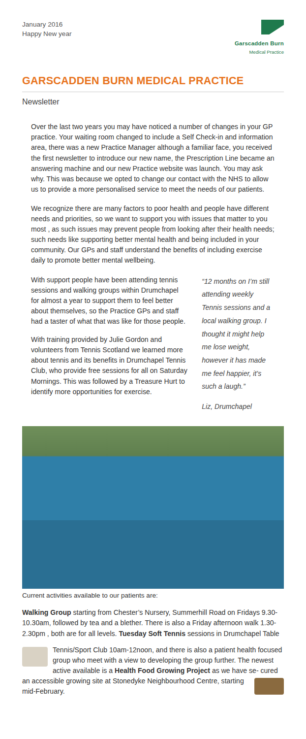January 2016
Happy New year
Garscadden Burn
Medical Practice
Garscadden Burn Medical Practice
Newsletter
Over the last two years you may have noticed a number of changes in your GP practice. Your waiting room changed to include a Self Check-in and information area, there was a new Practice Manager although a familiar face, you received the first newsletter to introduce our new name, the Prescription Line became an answering machine and our new Practice website was launch. You may ask why. This was because we opted to change our contact with the NHS to allow us to provide a more personalised service to meet the needs of our patients.
We recognize there are many factors to poor health and people have different needs and priorities, so we want to support you with issues that matter to you most , as such issues may prevent people from looking after their health needs; such needs like supporting better mental health and being included in your community. Our GPs and staff understand the benefits of including exercise daily to promote better mental wellbeing.
With support people have been attending tennis sessions and walking groups within Drumchapel for almost a year to support them to feel better about themselves, so the Practice GPs and staff had a taster of what that was like for those people.
With training provided by Julie Gordon and volunteers from Tennis Scotland we learned more about tennis and its benefits in Drumchapel Tennis Club, who provide free sessions for all on Saturday Mornings. This was followed by a Treasure Hurt to identify more opportunities for exercise.
“12 months on I’m still attending weekly Tennis sessions and a local walking group. I thought it might help me lose weight, however it has made me feel happier, it’s such a laugh.” Liz, Drumchapel
Current activities available to our patients are:
Walking Group starting from Chester’s Nursery, Summerhill Road on Fridays 9.30-10.30am, followed by tea and a blether. There is also a Friday afternoon walk 1.30-2.30pm , both are for all levels. Tuesday Soft Tennis sessions in Drumchapel Table
Tennis/Sport Club 10am-12noon, and there is also a patient health focused group who meet with a view to developing the group further. The newest active available is a Health Food Growing Project as we have se- cured an accessible growing site at Stonedyke Neighbourhood Centre, starting mid-February.